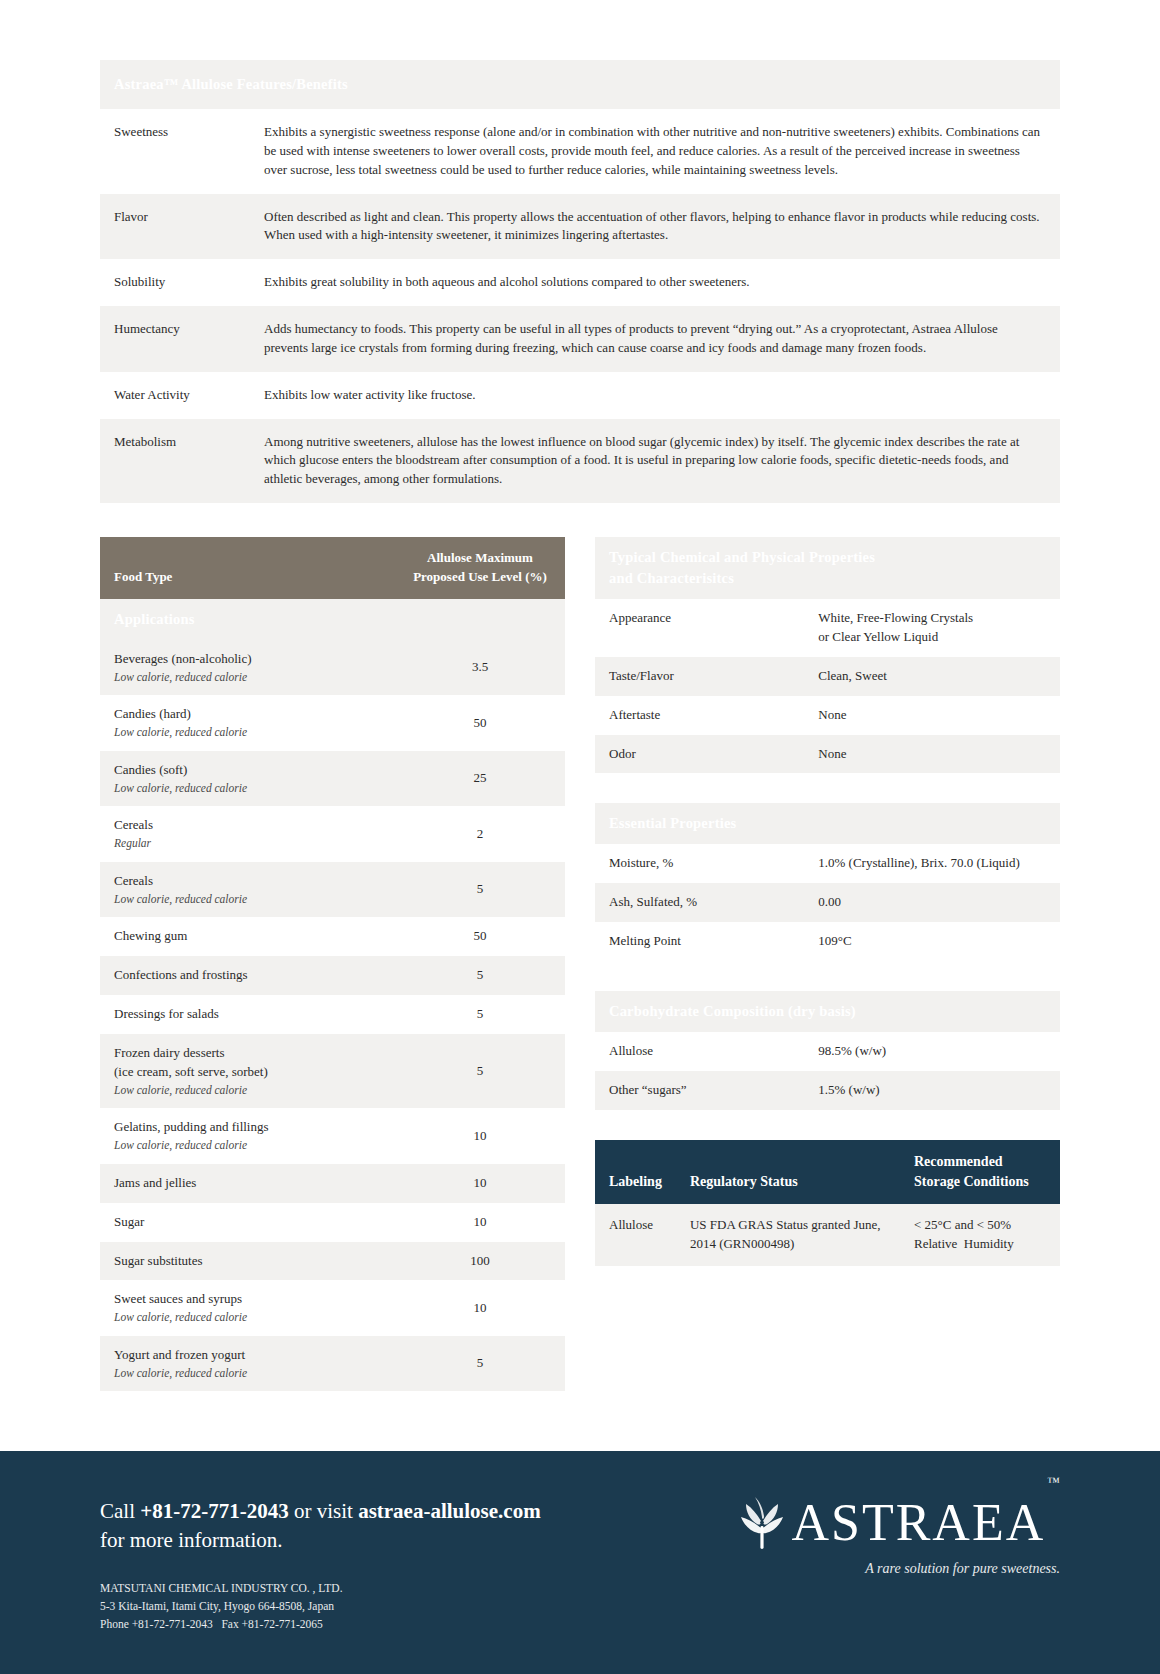| Astraea™ Allulose Features/Benefits |
| Sweetness | Exhibits a synergistic sweetness response (alone and/or in combination with other nutritive and non-nutritive sweeteners) exhibits. Combinations can be used with intense sweeteners to lower overall costs, provide mouth feel, and reduce calories. As a result of the perceived increase in sweetness over sucrose, less total sweetness could be used to further reduce calories, while maintaining sweetness levels. |
| Flavor | Often described as light and clean. This property allows the accentuation of other flavors, helping to enhance flavor in products while reducing costs. When used with a high-intensity sweetener, it minimizes lingering aftertastes. |
| Solubility | Exhibits great solubility in both aqueous and alcohol solutions compared to other sweeteners. |
| Humectancy | Adds humectancy to foods. This property can be useful in all types of products to prevent “drying out.” As a cryoprotectant, Astraea Allulose prevents large ice crystals from forming during freezing, which can cause coarse and icy foods and damage many frozen foods. |
| Water Activity | Exhibits low water activity like fructose. |
| Metabolism | Among nutritive sweeteners, allulose has the lowest influence on blood sugar (glycemic index) by itself. The glycemic index describes the rate at which glucose enters the bloodstream after consumption of a food. It is useful in preparing low calorie foods, specific dietetic-needs foods, and athletic beverages, among other formulations. |
| Applications |
| Food Type | Allulose Maximum Proposed Use Level (%) |
| Beverages (non-alcoholic) Low calorie, reduced calorie | 3.5 |
| Candies (hard) Low calorie, reduced calorie | 50 |
| Candies (soft) Low calorie, reduced calorie | 25 |
| Cereals Regular | 2 |
| Cereals Low calorie, reduced calorie | 5 |
| Chewing gum | 50 |
| Confections and frostings | 5 |
| Dressings for salads | 5 |
| Frozen dairy desserts (ice cream, soft serve, sorbet) Low calorie, reduced calorie | 5 |
| Gelatins, pudding and fillings Low calorie, reduced calorie | 10 |
| Jams and jellies | 10 |
| Sugar | 10 |
| Sugar substitutes | 100 |
| Sweet sauces and syrups Low calorie, reduced calorie | 10 |
| Yogurt and frozen yogurt Low calorie, reduced calorie | 5 |
| Typical Chemical and Physical Properties and Characterisitcs |
| Appearance | White, Free-Flowing Crystals or Clear Yellow Liquid |
| Taste/Flavor | Clean, Sweet |
| Aftertaste | None |
| Odor | None |
| Essential Properties |
| Moisture, % | 1.0% (Crystalline), Brix. 70.0 (Liquid) |
| Ash, Sulfated, % | 0.00 |
| Melting Point | 109°C |
| Carbohydrate Composition (dry basis) |
| Allulose | 98.5% (w/w) |
| Other “sugars” | 1.5% (w/w) |
| Labeling | Regulatory Status | Recommended Storage Conditions |
| --- | --- | --- |
| Allulose | US FDA GRAS Status granted June, 2014 (GRN000498) | < 25°C and < 50% Relative Humidity |
Call +81-72-771-2043 or visit astraea-allulose.com
for more information.
MATSUTANI CHEMICAL INDUSTRY CO. , LTD.
5-3 Kita-Itami, Itami City, Hyogo 664-8508, Japan
Phone +81-72-771-2043 Fax +81-72-771-2065
ASTRAEA™
A rare solution for pure sweetness.